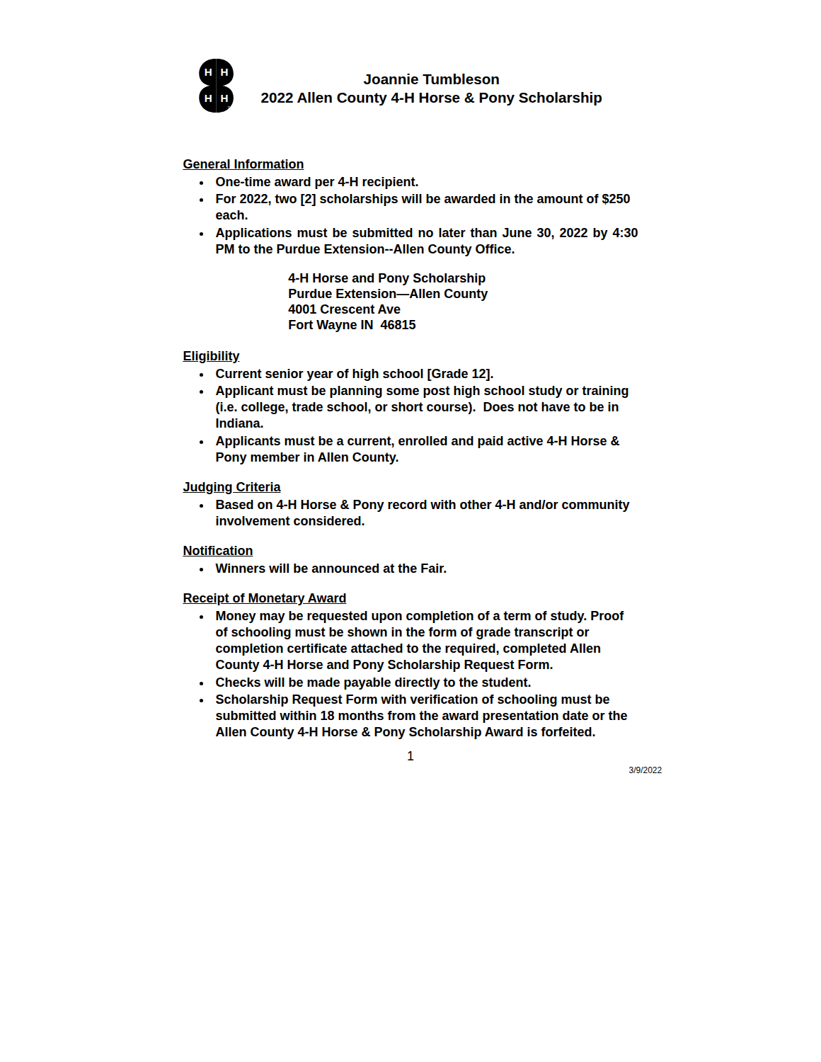H H H H 4-H
Joannie Tumbleson 2022 Allen County 4-H Horse & Pony Scholarship
General Information
One-time award per 4-H recipient.
For 2022, two [2] scholarships will be awarded in the amount of $250 each.
Applications must be submitted no later than June 30, 2022 by 4:30 PM to the Purdue Extension--Allen County Office.
4-H Horse and Pony Scholarship
Purdue Extension—Allen County
4001 Crescent Ave
Fort Wayne IN 46815
Eligibility
Current senior year of high school [Grade 12].
Applicant must be planning some post high school study or training (i.e. college, trade school, or short course). Does not have to be in Indiana.
Applicants must be a current, enrolled and paid active 4-H Horse & Pony member in Allen County.
Judging Criteria
Based on 4-H Horse & Pony record with other 4-H and/or community involvement considered.
Notification
Winners will be announced at the Fair.
Receipt of Monetary Award
Money may be requested upon completion of a term of study. Proof of schooling must be shown in the form of grade transcript or completion certificate attached to the required, completed Allen County 4-H Horse and Pony Scholarship Request Form.
Checks will be made payable directly to the student.
Scholarship Request Form with verification of schooling must be submitted within 18 months from the award presentation date or the Allen County 4-H Horse & Pony Scholarship Award is forfeited.
1
3/9/2022